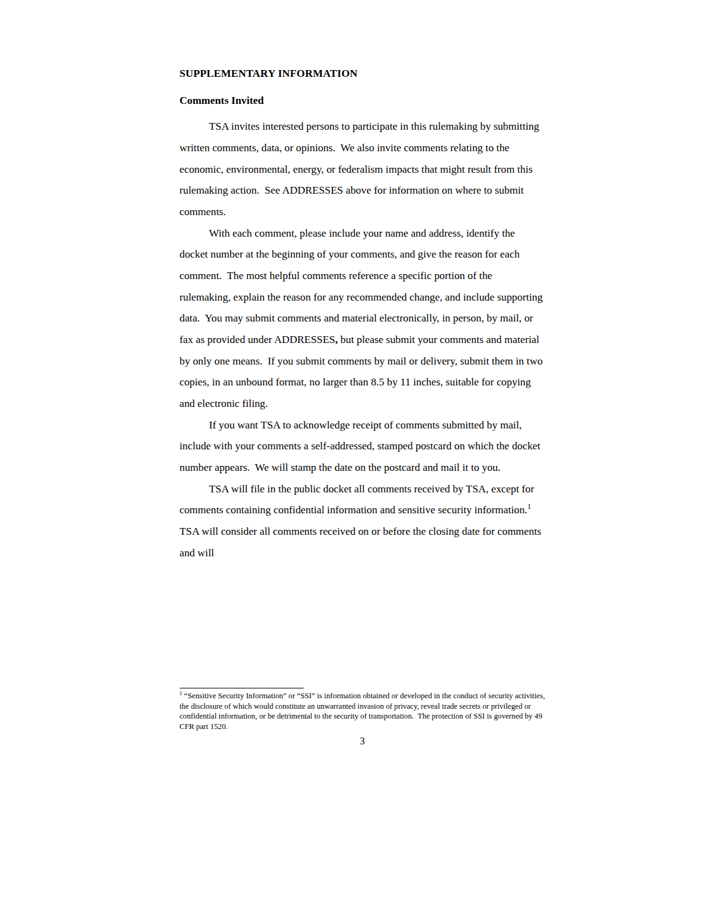SUPPLEMENTARY INFORMATION
Comments Invited
TSA invites interested persons to participate in this rulemaking by submitting written comments, data, or opinions. We also invite comments relating to the economic, environmental, energy, or federalism impacts that might result from this rulemaking action. See ADDRESSES above for information on where to submit comments.
With each comment, please include your name and address, identify the docket number at the beginning of your comments, and give the reason for each comment. The most helpful comments reference a specific portion of the rulemaking, explain the reason for any recommended change, and include supporting data. You may submit comments and material electronically, in person, by mail, or fax as provided under ADDRESSES, but please submit your comments and material by only one means. If you submit comments by mail or delivery, submit them in two copies, in an unbound format, no larger than 8.5 by 11 inches, suitable for copying and electronic filing.
If you want TSA to acknowledge receipt of comments submitted by mail, include with your comments a self-addressed, stamped postcard on which the docket number appears. We will stamp the date on the postcard and mail it to you.
TSA will file in the public docket all comments received by TSA, except for comments containing confidential information and sensitive security information.1 TSA will consider all comments received on or before the closing date for comments and will
1 “Sensitive Security Information” or “SSI” is information obtained or developed in the conduct of security activities, the disclosure of which would constitute an unwarranted invasion of privacy, reveal trade secrets or privileged or confidential information, or be detrimental to the security of transportation. The protection of SSI is governed by 49 CFR part 1520.
3